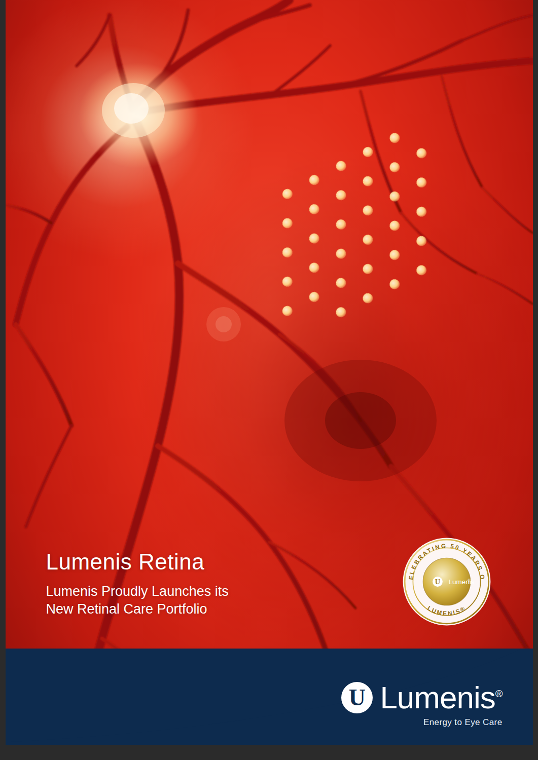Lumenis Retina
Lumenis Proudly Launches its
New Retinal Care Portfolio
CELEBRATING 50 YEARS OF LUMENIS® U Lumenis ®
U Lumenis®
Energy to Eye Care